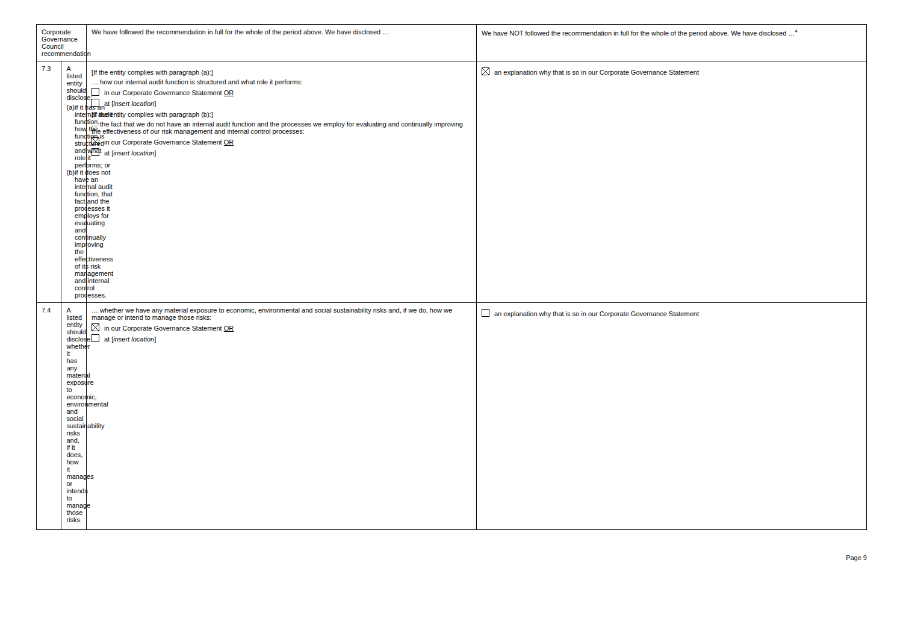| Corporate Governance Council recommendation | We have followed the recommendation in full for the whole of the period above. We have disclosed … | We have NOT followed the recommendation in full for the whole of the period above. We have disclosed … 4 |
| --- | --- | --- |
| 7.3 | A listed entity should disclose: (a) if it has an internal audit function, how the function is structured and what role it performs; or (b) if it does not have an internal audit function, that fact and the processes it employs for evaluating and continually improving the effectiveness of its risk management and internal control processes. | [If the entity complies with paragraph (a):] … how our internal audit function is structured and what role it performs: in our Corporate Governance Statement OR at [ insert location ] [If the entity complies with paragraph (b):] … the fact that we do not have an internal audit function and the processes we employ for evaluating and continually improving the effectiveness of our risk management and internal control processes: in our Corporate Governance Statement OR at [ insert location ] | an explanation why that is so in our Corporate Governance Statement |
| 7.4 | A listed entity should disclose whether it has any material exposure to economic, environmental and social sustainability risks and, if it does, how it manages or intends to manage those risks. | … whether we have any material exposure to economic, environmental and social sustainability risks and, if we do, how we manage or intend to manage those risks: in our Corporate Governance Statement OR at [ insert location ] | an explanation why that is so in our Corporate Governance Statement |
Page 9